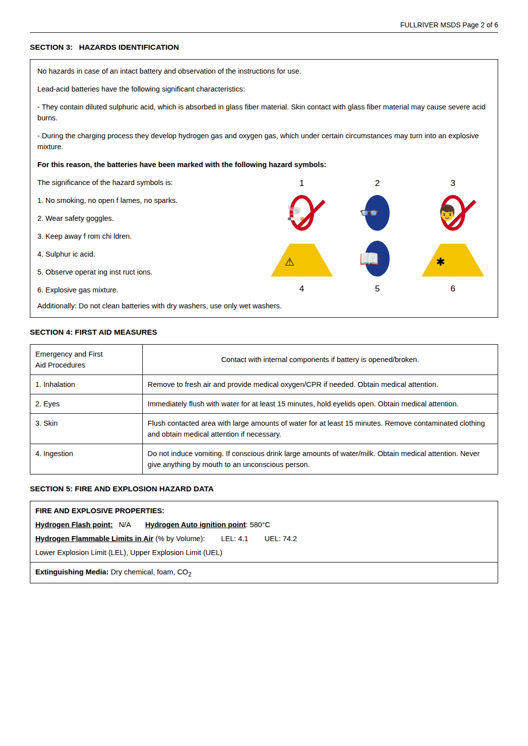FULLRIVER MSDS Page 2 of 6
SECTION 3: HAZARDS IDENTIFICATION
No hazards in case of an intact battery and observation of the instructions for use.
Lead-acid batteries have the following significant characteristics:
- They contain diluted sulphuric acid, which is absorbed in glass fiber material. Skin contact with glass fiber material may cause severe acid burns.
- During the charging process they develop hydrogen gas and oxygen gas, which under certain circumstances may turn into an explosive mixture.
For this reason, the batteries have been marked with the following hazard symbols:
The significance of the hazard symbols is:
1. No smoking, no open f lames, no sparks.
2. Wear safety goggles.
3. Keep away f rom chi ldren.
4. Sulphur ic acid.
5. Observe operat ing inst ruct ions.
6. Explosive gas mixture.
123
🚬 👓 👦
⚠ 📖 ✱
456
Additionally: Do not clean batteries with dry washers, use only wet washers.
SECTION 4: FIRST AID MEASURES
| Emergency and First Aid Procedures | Contact with internal components if battery is opened/broken. |
| 1. Inhalation | Remove to fresh air and provide medical oxygen/CPR if needed. Obtain medical attention. |
| 2. Eyes | Immediately flush with water for at least 15 minutes, hold eyelids open. Obtain medical attention. |
| 3. Skin | Flush contacted area with large amounts of water for at least 15 minutes. Remove contaminated clothing and obtain medical attention if necessary. |
| 4. Ingestion | Do not induce vomiting. If conscious drink large amounts of water/milk. Obtain medical attention. Never give anything by mouth to an unconscious person. |
SECTION 5: FIRE AND EXPLOSION HAZARD DATA
FIRE AND EXPLOSIVE PROPERTIES:
Hydrogen Flash point: N/A Hydrogen Auto ignition point: 580°C
Hydrogen Flammable Limits in Air (% by Volume): LEL: 4.1 UEL: 74.2
Lower Explosion Limit (LEL), Upper Explosion Limit (UEL)
Extinguishing Media: Dry chemical, foam, CO2